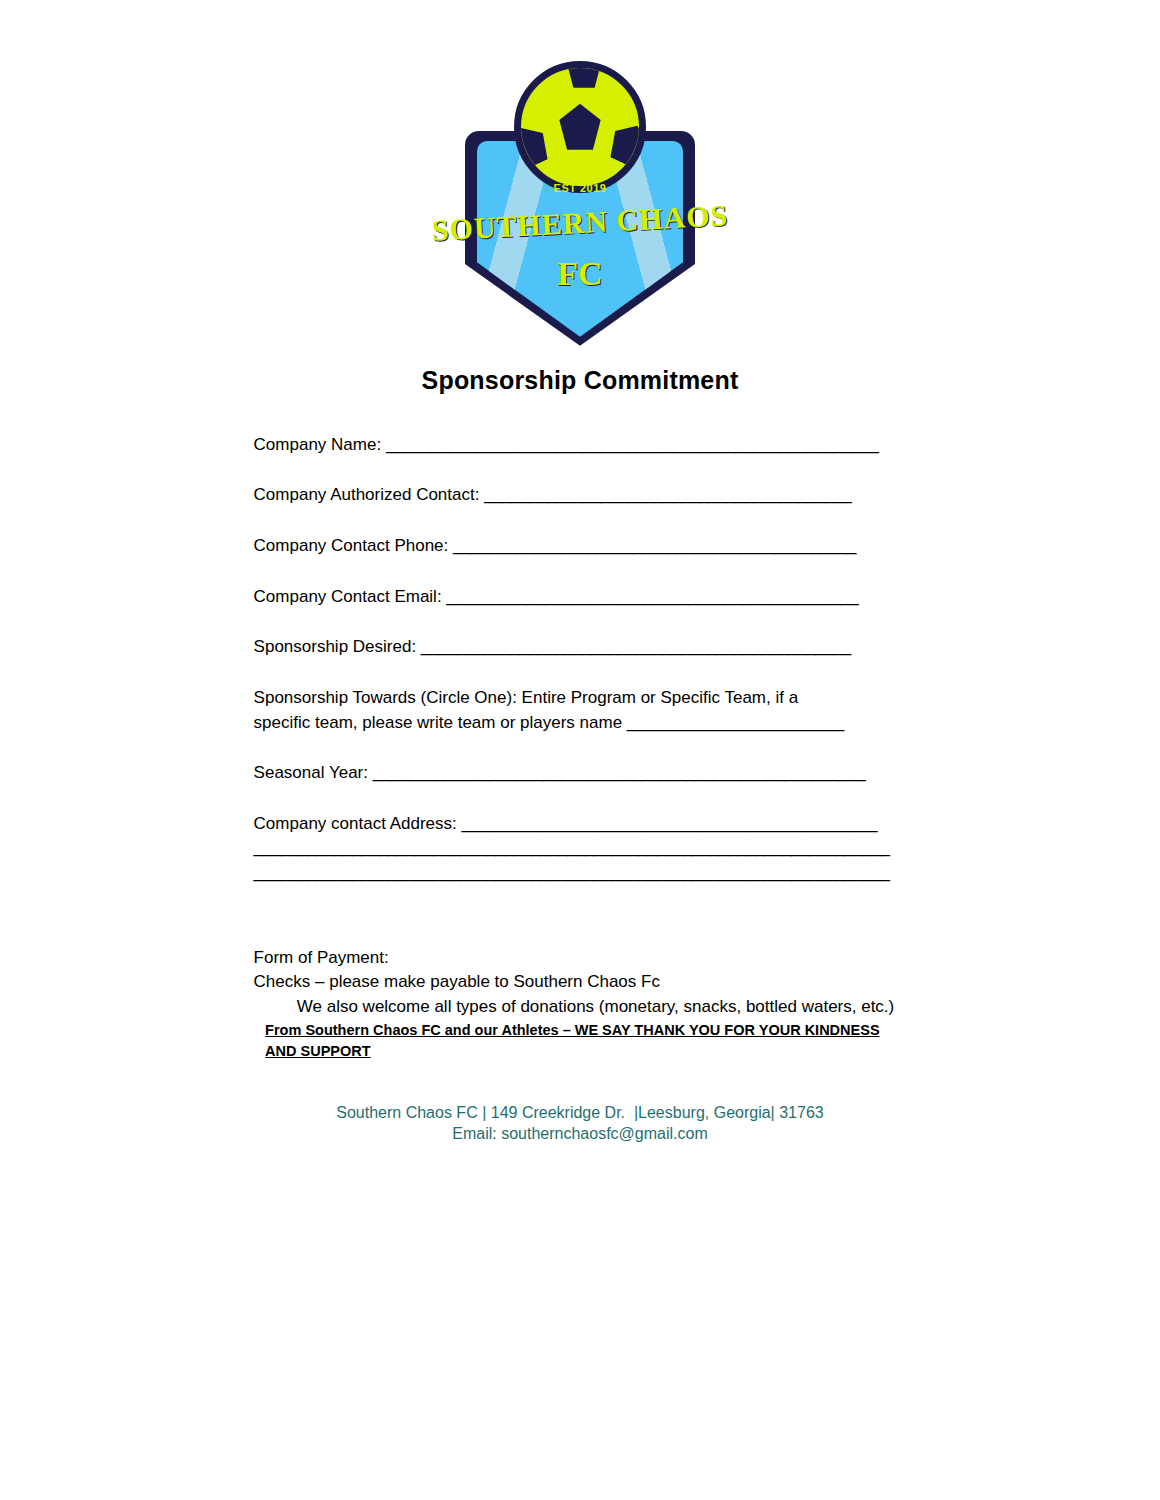EST 2019
SOUTHERN CHAOS
FC
Sponsorship Commitment
Company Name: _______________________________________________________
Company Authorized Contact: _________________________________________
Company Contact Phone: _____________________________________________
Company Contact Email: ______________________________________________
Sponsorship Desired: ________________________________________________
Sponsorship Towards (Circle One): Entire Program or Specific Team, if a
specific team, please write team or players name _______________________
Seasonal Year: _______________________________________________________
Company contact Address: ____________________________________________
_______________________________________________________________________ _______________________________________________________________________
Form of Payment:
Checks – please make payable to Southern Chaos Fc
We also welcome all types of donations (monetary, snacks, bottled waters, etc.)
From Southern Chaos FC and our Athletes – WE SAY THANK YOU FOR YOUR KINDNESS AND SUPPORT
Southern Chaos FC | 149 Creekridge Dr. |Leesburg, Georgia| 31763
Email: southernchaosfc@gmail.com